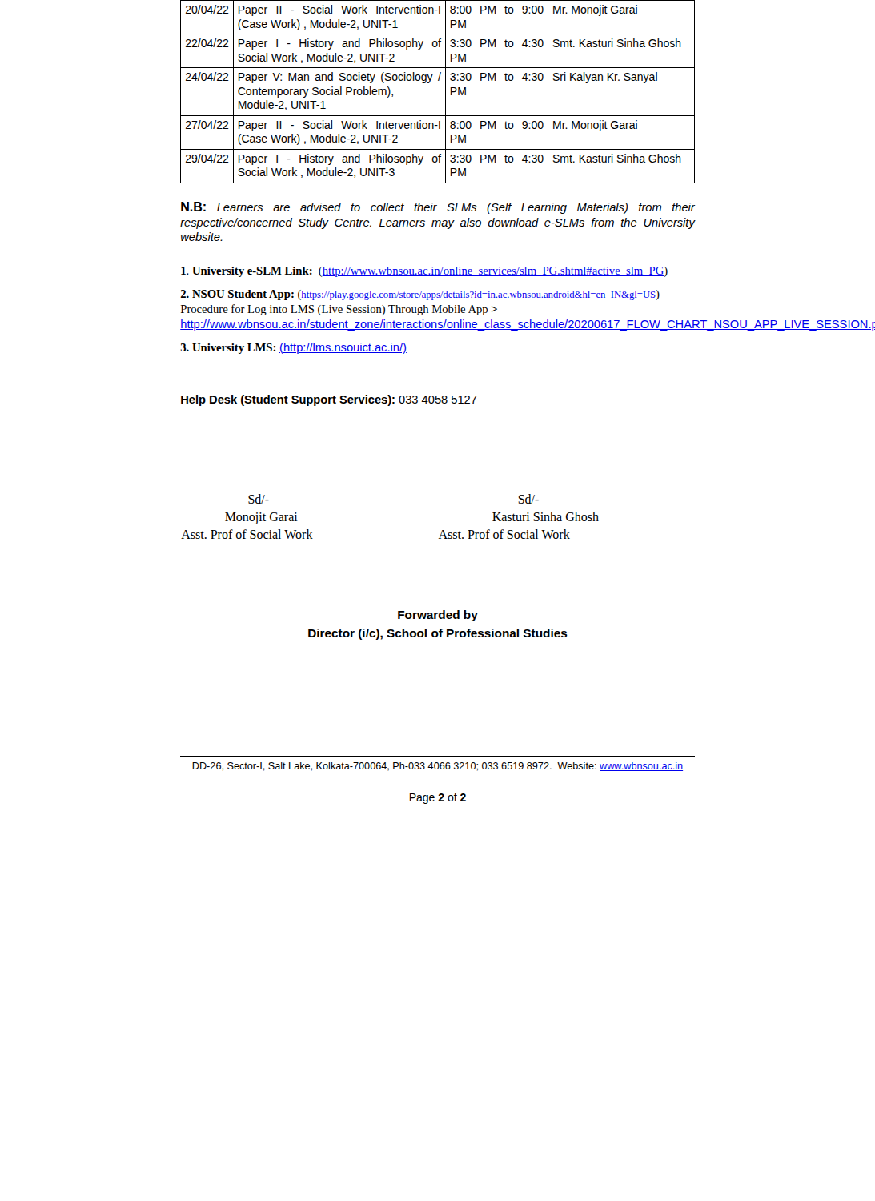| 20/04/22 | Paper II - Social Work Intervention-I (Case Work) , Module-2, UNIT-1 | 8:00 PM to 9:00 PM | Mr. Monojit Garai |
| 22/04/22 | Paper I - History and Philosophy of Social Work , Module-2, UNIT-2 | 3:30 PM to 4:30 PM | Smt. Kasturi Sinha Ghosh |
| 24/04/22 | Paper V: Man and Society (Sociology / Contemporary Social Problem), Module-2, UNIT-1 | 3:30 PM to 4:30 PM | Sri Kalyan Kr. Sanyal |
| 27/04/22 | Paper II - Social Work Intervention-I (Case Work) , Module-2, UNIT-2 | 8:00 PM to 9:00 PM | Mr. Monojit Garai |
| 29/04/22 | Paper I - History and Philosophy of Social Work , Module-2, UNIT-3 | 3:30 PM to 4:30 PM | Smt. Kasturi Sinha Ghosh |
N.B: Learners are advised to collect their SLMs (Self Learning Materials) from their respective/concerned Study Centre. Learners may also download e-SLMs from the University website.
1. University e-SLM Link: (http://www.wbnsou.ac.in/online_services/slm_PG.shtml#active_slm_PG)
2. NSOU Student App: (https://play.google.com/store/apps/details?id=in.ac.wbnsou.android&hl=en_IN&gl=US)
Procedure for Log into LMS (Live Session) Through Mobile App >
http://www.wbnsou.ac.in/student_zone/interactions/online_class_schedule/20200617_FLOW_CHART_NSOU_APP_LIVE_SESSION.pdf
3. University LMS: (http://lms.nsouict.ac.in/)
Help Desk (Student Support Services): 033 4058 5127
| Sd/- | Sd/- |
| Monojit Garai | Kasturi Sinha Ghosh |
| Asst. Prof of Social Work | Asst. Prof of Social Work |
Forwarded by
Director (i/c), School of Professional Studies
DD-26, Sector-I, Salt Lake, Kolkata-700064, Ph-033 4066 3210; 033 6519 8972. Website: www.wbnsou.ac.in
Page 2 of 2